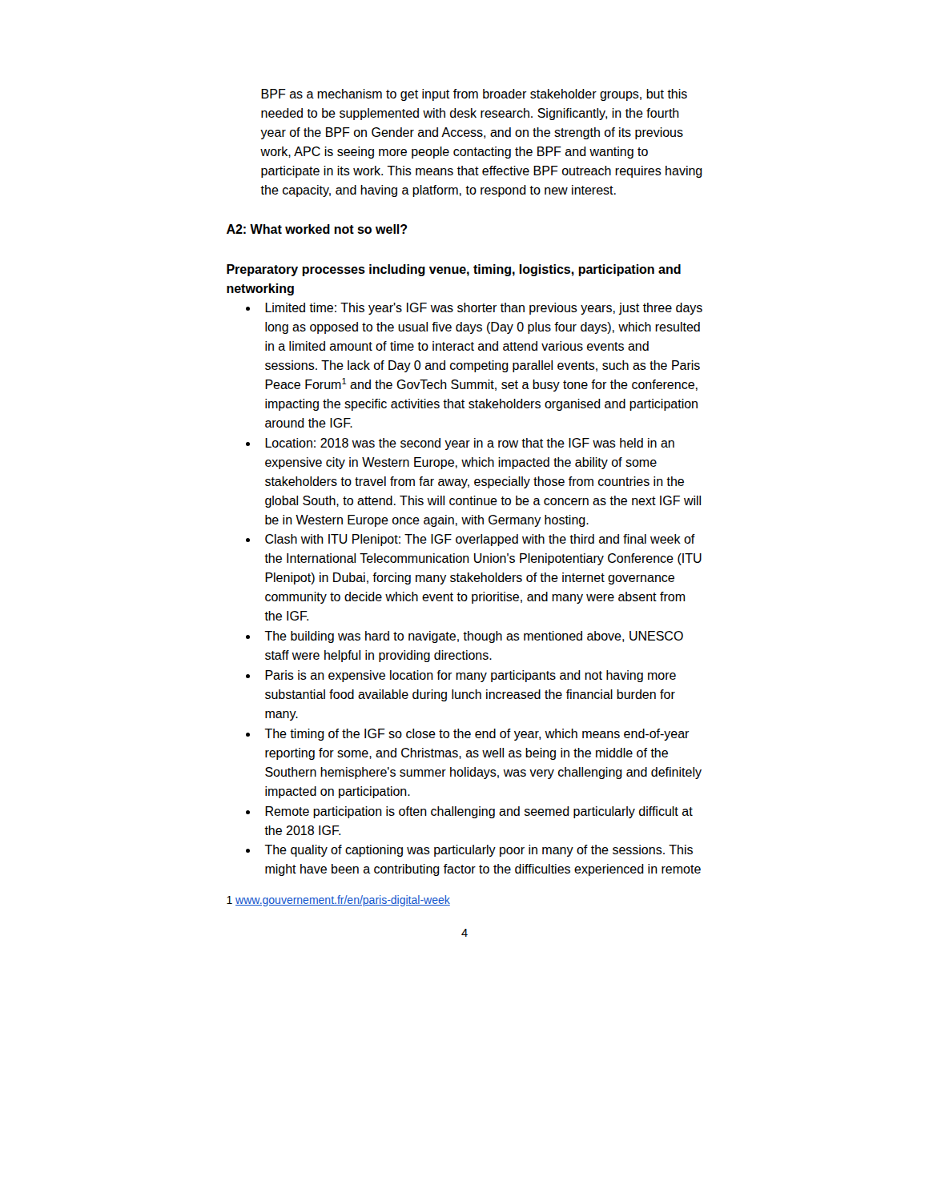BPF as a mechanism to get input from broader stakeholder groups, but this needed to be supplemented with desk research. Significantly, in the fourth year of the BPF on Gender and Access, and on the strength of its previous work, APC is seeing more people contacting the BPF and wanting to participate in its work. This means that effective BPF outreach requires having the capacity, and having a platform, to respond to new interest.
A2: What worked not so well?
Preparatory processes including venue, timing, logistics, participation and networking
Limited time: This year's IGF was shorter than previous years, just three days long as opposed to the usual five days (Day 0 plus four days), which resulted in a limited amount of time to interact and attend various events and sessions. The lack of Day 0 and competing parallel events, such as the Paris Peace Forum1 and the GovTech Summit, set a busy tone for the conference, impacting the specific activities that stakeholders organised and participation around the IGF.
Location: 2018 was the second year in a row that the IGF was held in an expensive city in Western Europe, which impacted the ability of some stakeholders to travel from far away, especially those from countries in the global South, to attend. This will continue to be a concern as the next IGF will be in Western Europe once again, with Germany hosting.
Clash with ITU Plenipot: The IGF overlapped with the third and final week of the International Telecommunication Union's Plenipotentiary Conference (ITU Plenipot) in Dubai, forcing many stakeholders of the internet governance community to decide which event to prioritise, and many were absent from the IGF.
The building was hard to navigate, though as mentioned above, UNESCO staff were helpful in providing directions.
Paris is an expensive location for many participants and not having more substantial food available during lunch increased the financial burden for many.
The timing of the IGF so close to the end of year, which means end-of-year reporting for some, and Christmas, as well as being in the middle of the Southern hemisphere's summer holidays, was very challenging and definitely impacted on participation.
Remote participation is often challenging and seemed particularly difficult at the 2018 IGF.
The quality of captioning was particularly poor in many of the sessions. This might have been a contributing factor to the difficulties experienced in remote
1 www.gouvernement.fr/en/paris-digital-week
4